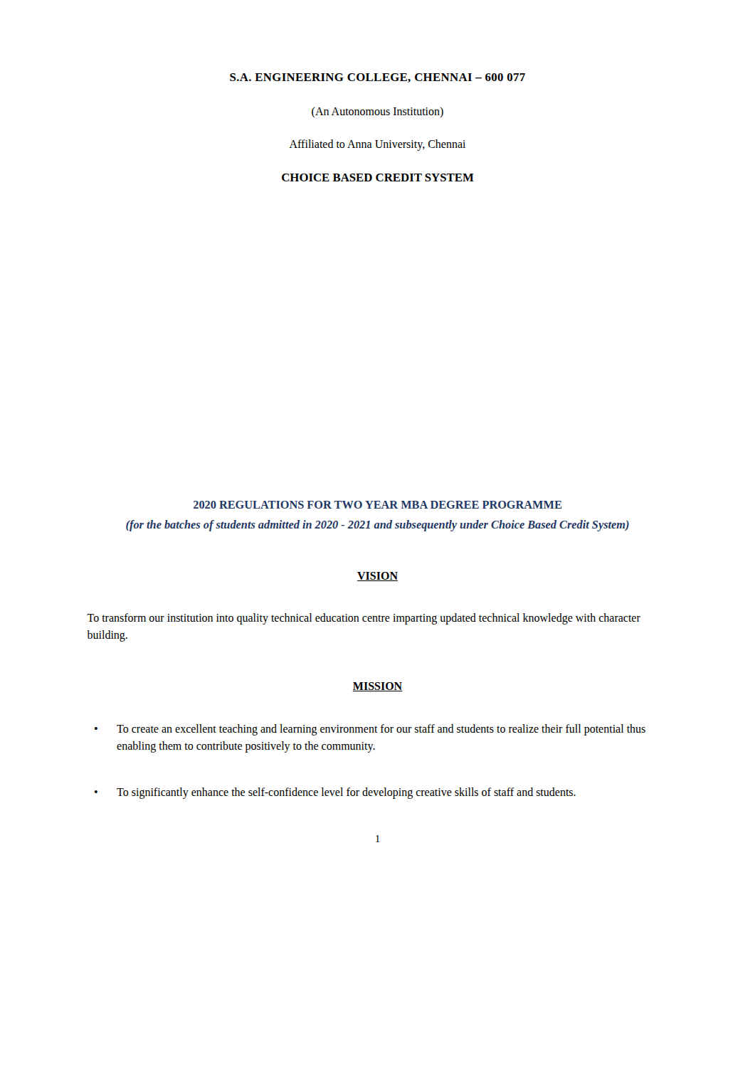S.A. ENGINEERING COLLEGE, CHENNAI – 600 077
(An Autonomous Institution)
Affiliated to Anna University, Chennai
CHOICE BASED CREDIT SYSTEM
2020 REGULATIONS FOR TWO YEAR MBA DEGREE PROGRAMME
(for the batches of students admitted in 2020 - 2021 and subsequently under Choice Based Credit System)
VISION
To transform our institution into quality technical education centre imparting updated technical knowledge with character building.
MISSION
To create an excellent teaching and learning environment for our staff and students to realize their full potential thus enabling them to contribute positively to the community.
To significantly enhance the self-confidence level for developing creative skills of staff and students.
1